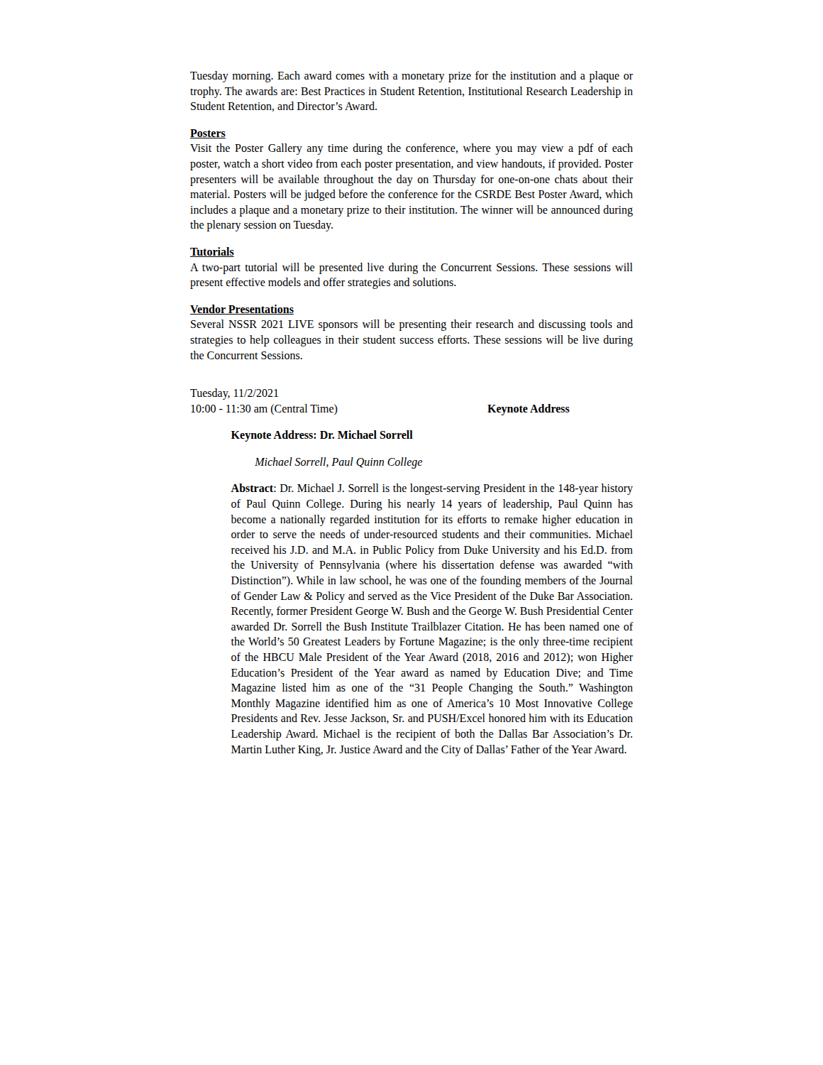Tuesday morning. Each award comes with a monetary prize for the institution and a plaque or trophy. The awards are: Best Practices in Student Retention, Institutional Research Leadership in Student Retention, and Director’s Award.
Posters
Visit the Poster Gallery any time during the conference, where you may view a pdf of each poster, watch a short video from each poster presentation, and view handouts, if provided. Poster presenters will be available throughout the day on Thursday for one-on-one chats about their material. Posters will be judged before the conference for the CSRDE Best Poster Award, which includes a plaque and a monetary prize to their institution. The winner will be announced during the plenary session on Tuesday.
Tutorials
A two-part tutorial will be presented live during the Concurrent Sessions. These sessions will present effective models and offer strategies and solutions.
Vendor Presentations
Several NSSR 2021 LIVE sponsors will be presenting their research and discussing tools and strategies to help colleagues in their student success efforts. These sessions will be live during the Concurrent Sessions.
Tuesday, 11/2/2021
10:00 - 11:30 am (Central Time)Keynote Address
Keynote Address: Dr. Michael Sorrell
Michael Sorrell, Paul Quinn College
Abstract: Dr. Michael J. Sorrell is the longest-serving President in the 148-year history of Paul Quinn College. During his nearly 14 years of leadership, Paul Quinn has become a nationally regarded institution for its efforts to remake higher education in order to serve the needs of under-resourced students and their communities. Michael received his J.D. and M.A. in Public Policy from Duke University and his Ed.D. from the University of Pennsylvania (where his dissertation defense was awarded “with Distinction”). While in law school, he was one of the founding members of the Journal of Gender Law & Policy and served as the Vice President of the Duke Bar Association. Recently, former President George W. Bush and the George W. Bush Presidential Center awarded Dr. Sorrell the Bush Institute Trailblazer Citation. He has been named one of the World’s 50 Greatest Leaders by Fortune Magazine; is the only three-time recipient of the HBCU Male President of the Year Award (2018, 2016 and 2012); won Higher Education’s President of the Year award as named by Education Dive; and Time Magazine listed him as one of the “31 People Changing the South.” Washington Monthly Magazine identified him as one of America’s 10 Most Innovative College Presidents and Rev. Jesse Jackson, Sr. and PUSH/Excel honored him with its Education Leadership Award. Michael is the recipient of both the Dallas Bar Association’s Dr. Martin Luther King, Jr. Justice Award and the City of Dallas’ Father of the Year Award.